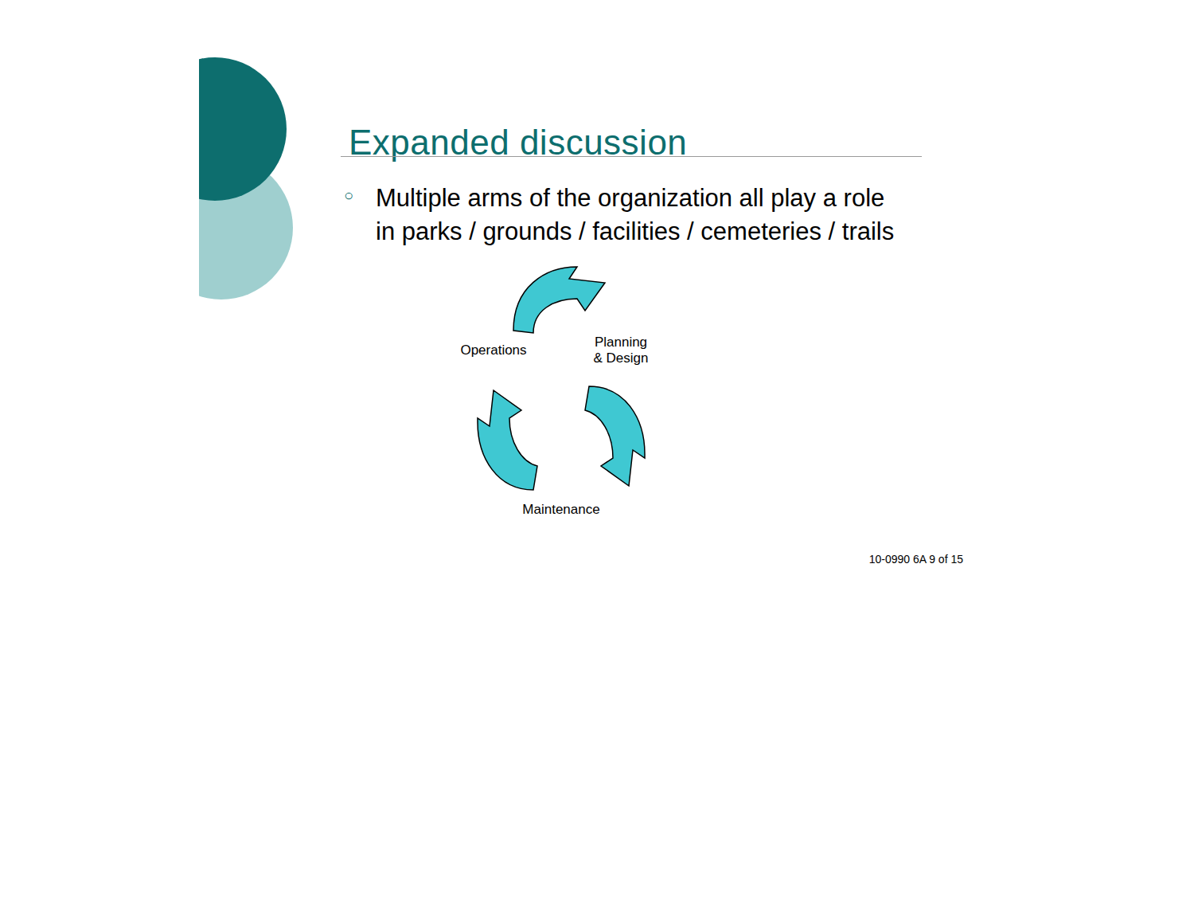Expanded discussion
○ Multiple arms of the organization all play a role in parks / grounds / facilities / cemeteries / trails
Operations
Planning
& Design
Maintenance
10-0990 6A 9 of 15